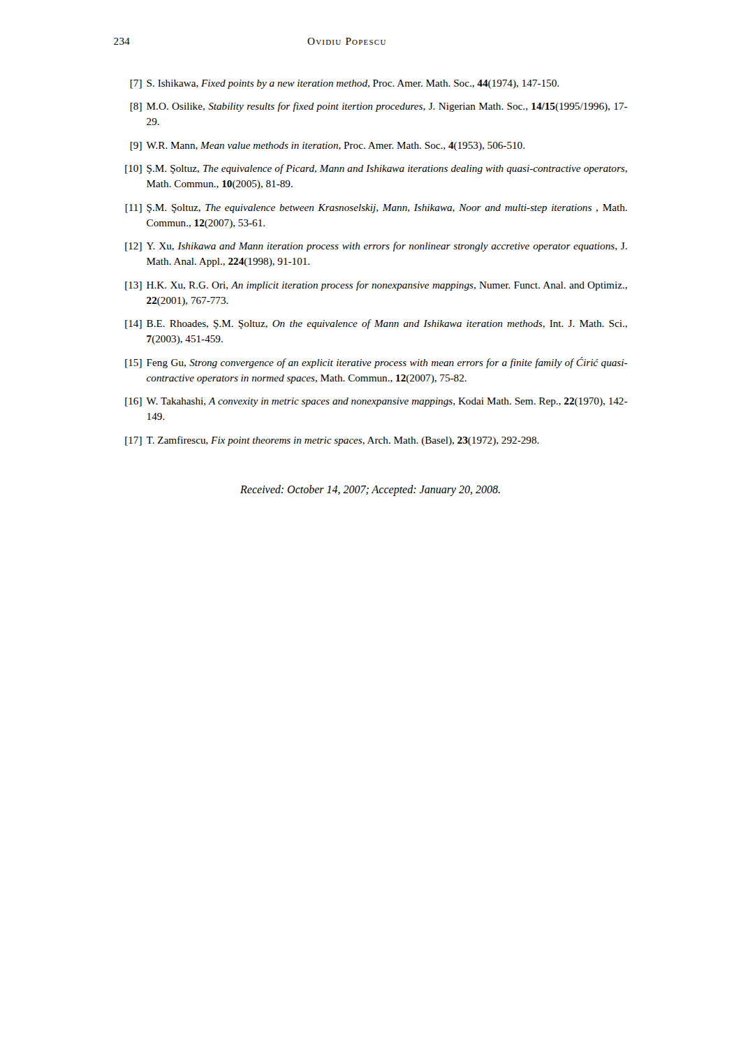234 Ovidiu Popescu
[7] S. Ishikawa, Fixed points by a new iteration method, Proc. Amer. Math. Soc., 44(1974), 147-150.
[8] M.O. Osilike, Stability results for fixed point itertion procedures, J. Nigerian Math. Soc., 14/15(1995/1996), 17-29.
[9] W.R. Mann, Mean value methods in iteration, Proc. Amer. Math. Soc., 4(1953), 506-510.
[10] Ş.M. Şoltuz, The equivalence of Picard, Mann and Ishikawa iterations dealing with quasi-contractive operators, Math. Commun., 10(2005), 81-89.
[11] Ş.M. Şoltuz, The equivalence between Krasnoselskij, Mann, Ishikawa, Noor and multi-step iterations , Math. Commun., 12(2007), 53-61.
[12] Y. Xu, Ishikawa and Mann iteration process with errors for nonlinear strongly accretive operator equations, J. Math. Anal. Appl., 224(1998), 91-101.
[13] H.K. Xu, R.G. Ori, An implicit iteration process for nonexpansive mappings, Numer. Funct. Anal. and Optimiz., 22(2001), 767-773.
[14] B.E. Rhoades, Ş.M. Şoltuz, On the equivalence of Mann and Ishikawa iteration methods, Int. J. Math. Sci., 7(2003), 451-459.
[15] Feng Gu, Strong convergence of an explicit iterative process with mean errors for a finite family of Ćirić quasi-contractive operators in normed spaces, Math. Commun., 12(2007), 75-82.
[16] W. Takahashi, A convexity in metric spaces and nonexpansive mappings, Kodai Math. Sem. Rep., 22(1970), 142-149.
[17] T. Zamfirescu, Fix point theorems in metric spaces, Arch. Math. (Basel), 23(1972), 292-298.
Received: October 14, 2007; Accepted: January 20, 2008.